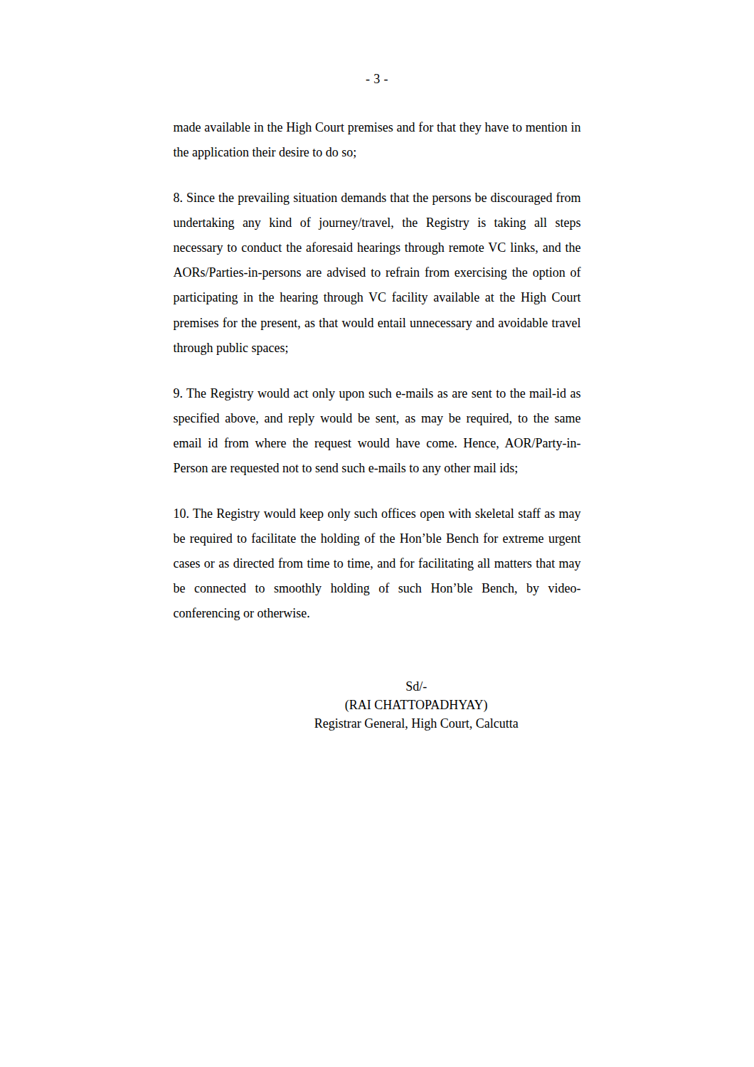- 3 -
made available in the High Court premises and for that they have to mention in the application their desire to do so;
8. Since the prevailing situation demands that the persons be discouraged from undertaking any kind of journey/travel, the Registry is taking all steps necessary to conduct the aforesaid hearings through remote VC links, and the AORs/Parties-in-persons are advised to refrain from exercising the option of participating in the hearing through VC facility available at the High Court premises for the present, as that would entail unnecessary and avoidable travel through public spaces;
9. The Registry would act only upon such e-mails as are sent to the mail-id as specified above, and reply would be sent, as may be required, to the same email id from where the request would have come. Hence, AOR/Party-in-Person are requested not to send such e-mails to any other mail ids;
10. The Registry would keep only such offices open with skeletal staff as may be required to facilitate the holding of the Hon’ble Bench for extreme urgent cases or as directed from time to time, and for facilitating all matters that may be connected to smoothly holding of such Hon’ble Bench, by video-conferencing or otherwise.
Sd/-
(RAI CHATTOPADHYAY)
Registrar General, High Court, Calcutta